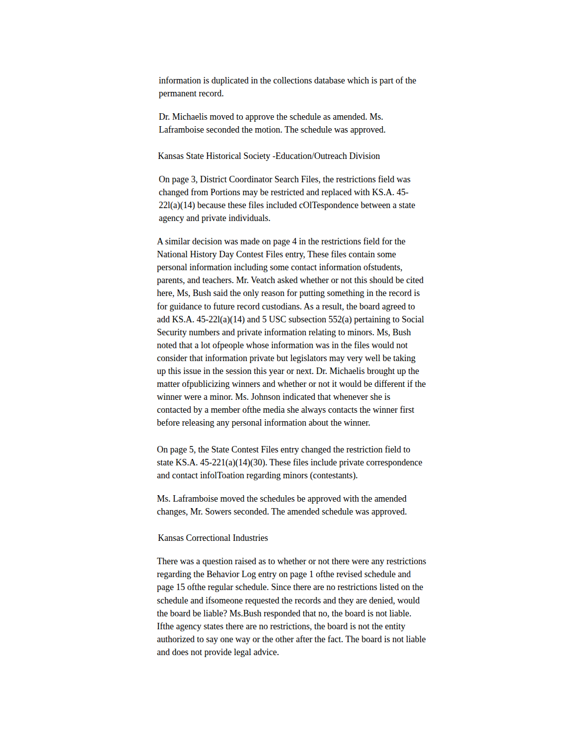information is duplicated in the collections database which is part of the permanent record.
Dr. Michaelis moved to approve the schedule as amended. Ms. Laframboise seconded the motion. The schedule was approved.
Kansas State Historical Society -Education/Outreach Division
On page 3, District Coordinator Search Files, the restrictions field was changed from Portions may be restricted and replaced with KS.A. 45-22l(a)(14) because these files included cOlTespondence between a state agency and private individuals.
A similar decision was made on page 4 in the restrictions field for the National History Day Contest Files entry, These files contain some personal information including some contact information ofstudents, parents, and teachers. Mr. Veatch asked whether or not this should be cited here, Ms, Bush said the only reason for putting something in the record is for guidance to future record custodians. As a result, the board agreed to add KS.A. 45-22l(a)(14) and 5 USC subsection 552(a) pertaining to Social Security numbers and private information relating to minors. Ms, Bush noted that a lot ofpeople whose information was in the files would not consider that information private but legislators may very well be taking up this issue in the session this year or next. Dr. Michaelis brought up the matter ofpublicizing winners and whether or not it would be different if the winner were a minor. Ms. Johnson indicated that whenever she is contacted by a member ofthe media she always contacts the winner first before releasing any personal information about the winner.
On page 5, the State Contest Files entry changed the restriction field to state KS.A. 45-221(a)(14)(30). These files include private correspondence and contact infolToation regarding minors (contestants).
Ms. Laframboise moved the schedules be approved with the amended changes, Mr. Sowers seconded. The amended schedule was approved.
Kansas Correctional Industries
There was a question raised as to whether or not there were any restrictions regarding the Behavior Log entry on page 1 ofthe revised schedule and page 15 ofthe regular schedule. Since there are no restrictions listed on the schedule and ifsomeone requested the records and they are denied, would the board be liable? Ms.Bush responded that no, the board is not liable. Ifthe agency states there are no restrictions, the board is not the entity authorized to say one way or the other after the fact. The board is not liable and does not provide legal advice.